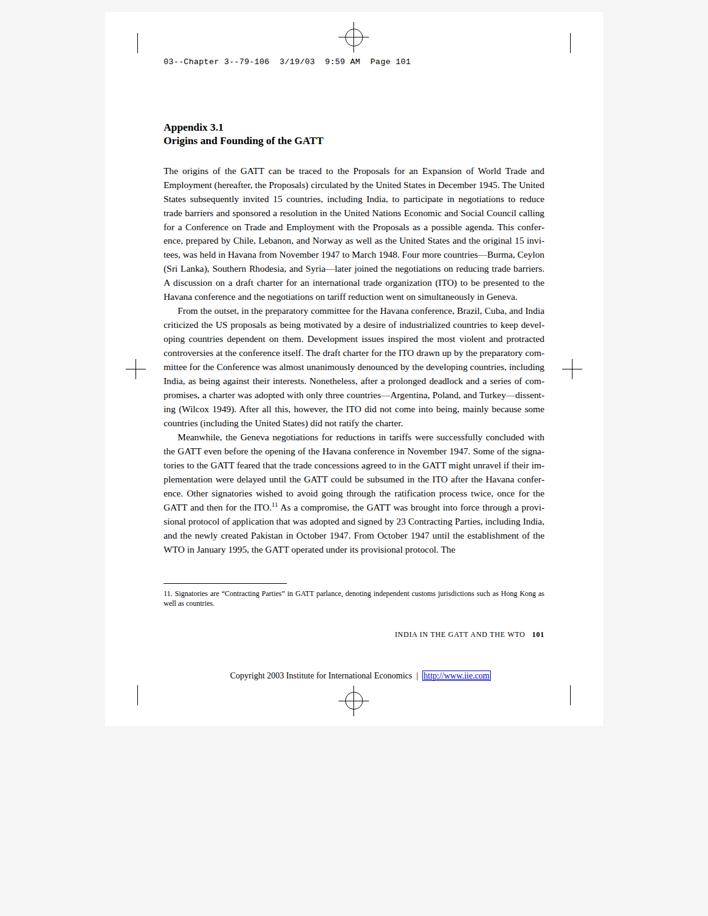03--Chapter 3--79-106 3/19/03 9:59 AM Page 101
Appendix 3.1
Origins and Founding of the GATT
The origins of the GATT can be traced to the Proposals for an Expansion of World Trade and Employment (hereafter, the Proposals) circulated by the United States in December 1945. The United States subsequently invited 15 countries, including India, to participate in negotiations to reduce trade barriers and sponsored a resolution in the United Nations Economic and Social Council calling for a Conference on Trade and Employment with the Proposals as a possible agenda. This conference, prepared by Chile, Lebanon, and Norway as well as the United States and the original 15 invitees, was held in Havana from November 1947 to March 1948. Four more countries—Burma, Ceylon (Sri Lanka), Southern Rhodesia, and Syria—later joined the negotiations on reducing trade barriers. A discussion on a draft charter for an international trade organization (ITO) to be presented to the Havana conference and the negotiations on tariff reduction went on simultaneously in Geneva.
From the outset, in the preparatory committee for the Havana conference, Brazil, Cuba, and India criticized the US proposals as being motivated by a desire of industrialized countries to keep developing countries dependent on them. Development issues inspired the most violent and protracted controversies at the conference itself. The draft charter for the ITO drawn up by the preparatory committee for the Conference was almost unanimously denounced by the developing countries, including India, as being against their interests. Nonetheless, after a prolonged deadlock and a series of compromises, a charter was adopted with only three countries—Argentina, Poland, and Turkey—dissenting (Wilcox 1949). After all this, however, the ITO did not come into being, mainly because some countries (including the United States) did not ratify the charter.
Meanwhile, the Geneva negotiations for reductions in tariffs were successfully concluded with the GATT even before the opening of the Havana conference in November 1947. Some of the signatories to the GATT feared that the trade concessions agreed to in the GATT might unravel if their implementation were delayed until the GATT could be subsumed in the ITO after the Havana conference. Other signatories wished to avoid going through the ratification process twice, once for the GATT and then for the ITO.11 As a compromise, the GATT was brought into force through a provisional protocol of application that was adopted and signed by 23 Contracting Parties, including India, and the newly created Pakistan in October 1947. From October 1947 until the establishment of the WTO in January 1995, the GATT operated under its provisional protocol. The
11. Signatories are “Contracting Parties” in GATT parlance, denoting independent customs jurisdictions such as Hong Kong as well as countries.
INDIA IN THE GATT AND THE WTO 101
Copyright 2003 Institute for International Economics | http://www.iie.com